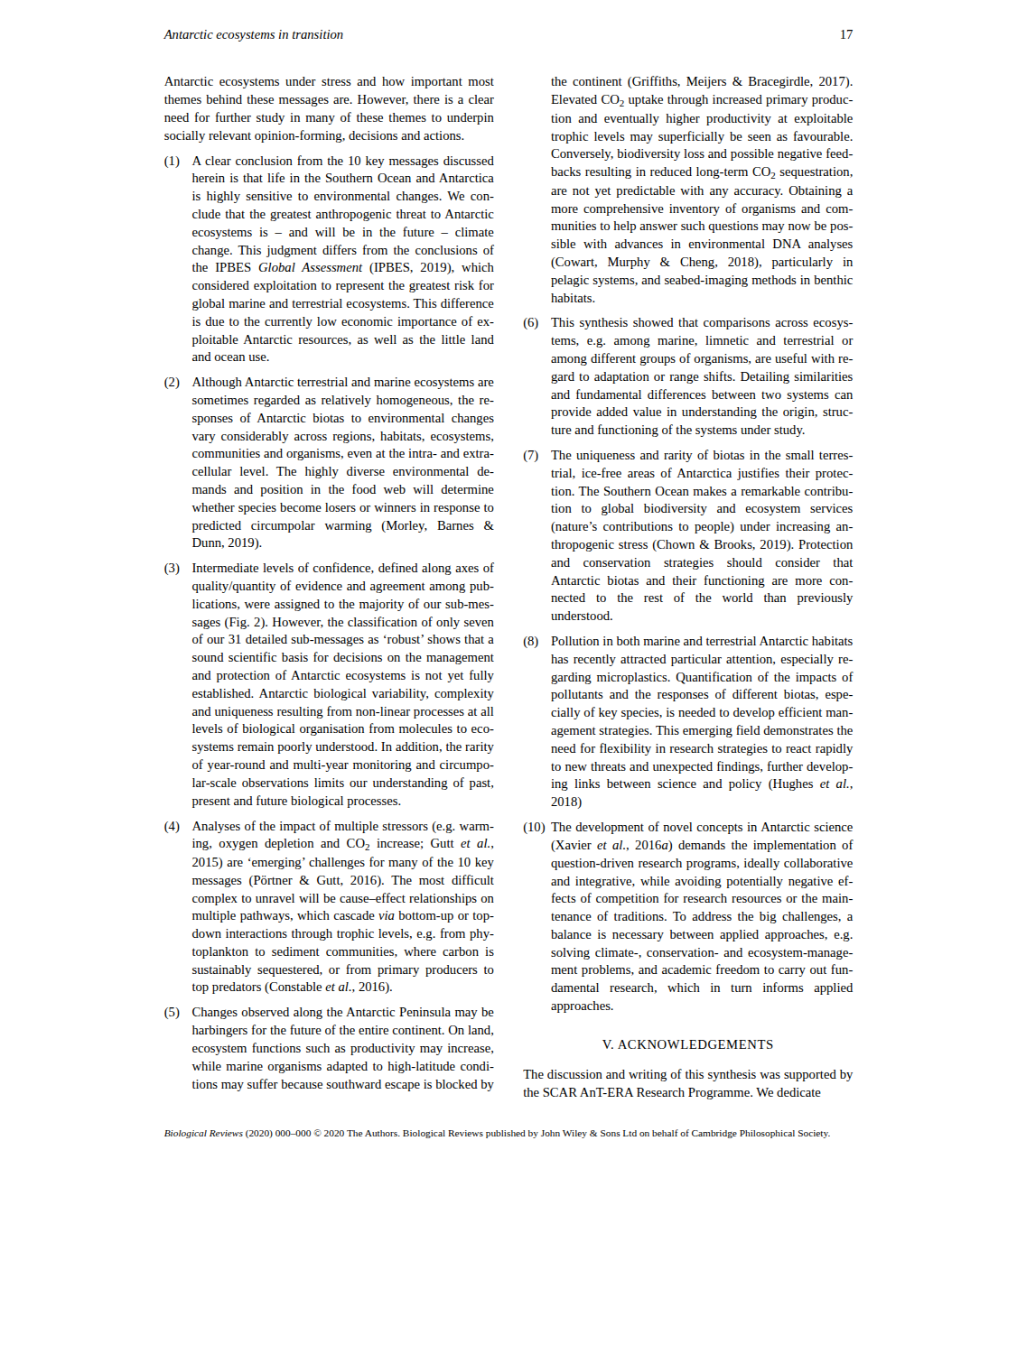Antarctic ecosystems in transition 17
Antarctic ecosystems under stress and how important most themes behind these messages are. However, there is a clear need for further study in many of these themes to underpin socially relevant opinion-forming, decisions and actions.
A clear conclusion from the 10 key messages discussed herein is that life in the Southern Ocean and Antarctica is highly sensitive to environmental changes. We conclude that the greatest anthropogenic threat to Antarctic ecosystems is – and will be in the future – climate change. This judgment differs from the conclusions of the IPBES Global Assessment (IPBES, 2019), which considered exploitation to represent the greatest risk for global marine and terrestrial ecosystems. This difference is due to the currently low economic importance of exploitable Antarctic resources, as well as the little land and ocean use.
Although Antarctic terrestrial and marine ecosystems are sometimes regarded as relatively homogeneous, the responses of Antarctic biotas to environmental changes vary considerably across regions, habitats, ecosystems, communities and organisms, even at the intra- and extracellular level. The highly diverse environmental demands and position in the food web will determine whether species become losers or winners in response to predicted circumpolar warming (Morley, Barnes & Dunn, 2019).
Intermediate levels of confidence, defined along axes of quality/quantity of evidence and agreement among publications, were assigned to the majority of our sub-messages (Fig. 2). However, the classification of only seven of our 31 detailed sub-messages as ‘robust’ shows that a sound scientific basis for decisions on the management and protection of Antarctic ecosystems is not yet fully established. Antarctic biological variability, complexity and uniqueness resulting from non-linear processes at all levels of biological organisation from molecules to ecosystems remain poorly understood. In addition, the rarity of year-round and multi-year monitoring and circumpolar-scale observations limits our understanding of past, present and future biological processes.
Analyses of the impact of multiple stressors (e.g. warming, oxygen depletion and CO2 increase; Gutt et al., 2015) are ‘emerging’ challenges for many of the 10 key messages (Pörtner & Gutt, 2016). The most difficult complex to unravel will be cause–effect relationships on multiple pathways, which cascade via bottom-up or top-down interactions through trophic levels, e.g. from phytoplankton to sediment communities, where carbon is sustainably sequestered, or from primary producers to top predators (Constable et al., 2016).
Changes observed along the Antarctic Peninsula may be harbingers for the future of the entire continent. On land, ecosystem functions such as productivity may increase, while marine organisms adapted to high-latitude conditions may suffer because southward escape is blocked by the continent (Griffiths, Meijers & Bracegirdle, 2017). Elevated CO2 uptake through increased primary production and eventually higher productivity at exploitable trophic levels may superficially be seen as favourable. Conversely, biodiversity loss and possible negative feedbacks resulting in reduced long-term CO2 sequestration, are not yet predictable with any accuracy. Obtaining a more comprehensive inventory of organisms and communities to help answer such questions may now be possible with advances in environmental DNA analyses (Cowart, Murphy & Cheng, 2018), particularly in pelagic systems, and seabed-imaging methods in benthic habitats.
This synthesis showed that comparisons across ecosystems, e.g. among marine, limnetic and terrestrial or among different groups of organisms, are useful with regard to adaptation or range shifts. Detailing similarities and fundamental differences between two systems can provide added value in understanding the origin, structure and functioning of the systems under study.
The uniqueness and rarity of biotas in the small terrestrial, ice-free areas of Antarctica justifies their protection. The Southern Ocean makes a remarkable contribution to global biodiversity and ecosystem services (nature’s contributions to people) under increasing anthropogenic stress (Chown & Brooks, 2019). Protection and conservation strategies should consider that Antarctic biotas and their functioning are more connected to the rest of the world than previously understood.
Pollution in both marine and terrestrial Antarctic habitats has recently attracted particular attention, especially regarding microplastics. Quantification of the impacts of pollutants and the responses of different biotas, especially of key species, is needed to develop efficient management strategies. This emerging field demonstrates the need for flexibility in research strategies to react rapidly to new threats and unexpected findings, further developing links between science and policy (Hughes et al., 2018)
The development of novel concepts in Antarctic science (Xavier et al., 2016a) demands the implementation of question-driven research programs, ideally collaborative and integrative, while avoiding potentially negative effects of competition for research resources or the maintenance of traditions. To address the big challenges, a balance is necessary between applied approaches, e.g. solving climate-, conservation- and ecosystem-management problems, and academic freedom to carry out fundamental research, which in turn informs applied approaches.
V. ACKNOWLEDGEMENTS
The discussion and writing of this synthesis was supported by the SCAR AnT-ERA Research Programme. We dedicate
Biological Reviews (2020) 000–000 © 2020 The Authors. Biological Reviews published by John Wiley & Sons Ltd on behalf of Cambridge Philosophical Society.